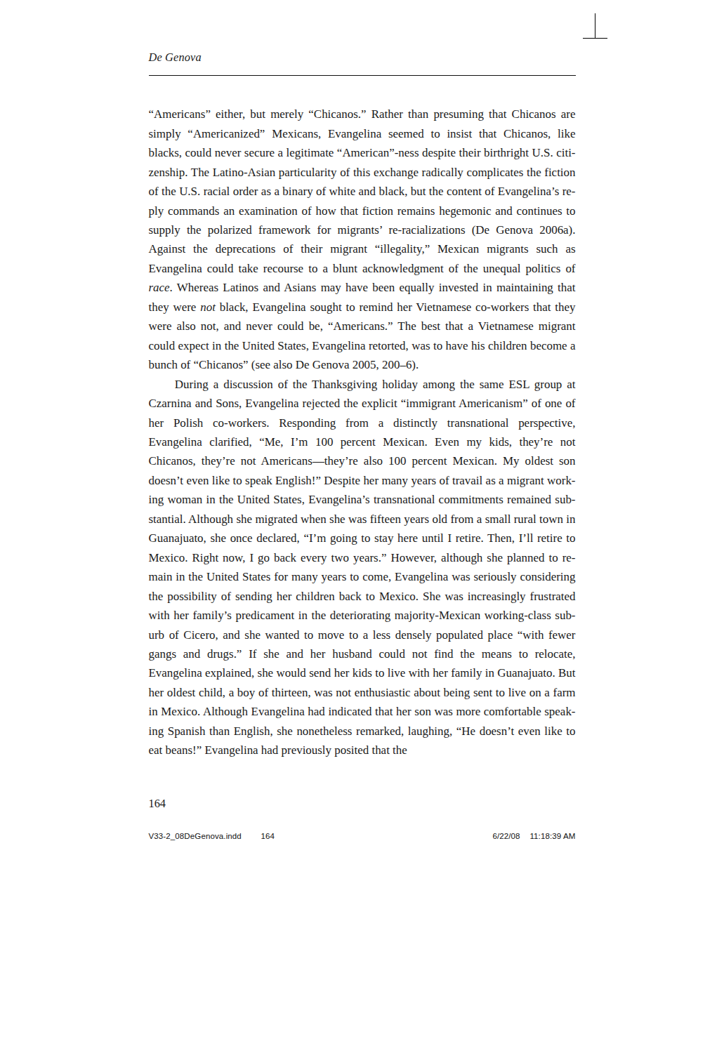De Genova
“Americans” either, but merely “Chicanos.” Rather than presuming that Chicanos are simply “Americanized” Mexicans, Evangelina seemed to insist that Chicanos, like blacks, could never secure a legitimate “American”-ness despite their birthright U.S. citizenship. The Latino-Asian particularity of this exchange radically complicates the fiction of the U.S. racial order as a binary of white and black, but the content of Evangelina’s reply commands an examination of how that fiction remains hegemonic and continues to supply the polarized framework for migrants’ re-racializations (De Genova 2006a). Against the deprecations of their migrant “illegality,” Mexican migrants such as Evangelina could take recourse to a blunt acknowledgment of the unequal politics of race. Whereas Latinos and Asians may have been equally invested in maintaining that they were not black, Evangelina sought to remind her Vietnamese co-workers that they were also not, and never could be, “Americans.” The best that a Vietnamese migrant could expect in the United States, Evangelina retorted, was to have his children become a bunch of “Chicanos” (see also De Genova 2005, 200–6).
During a discussion of the Thanksgiving holiday among the same ESL group at Czarnina and Sons, Evangelina rejected the explicit “immigrant Americanism” of one of her Polish co-workers. Responding from a distinctly transnational perspective, Evangelina clarified, “Me, I’m 100 percent Mexican. Even my kids, they’re not Chicanos, they’re not Americans—they’re also 100 percent Mexican. My oldest son doesn’t even like to speak English!” Despite her many years of travail as a migrant working woman in the United States, Evangelina’s transnational commitments remained substantial. Although she migrated when she was fifteen years old from a small rural town in Guanajuato, she once declared, “I’m going to stay here until I retire. Then, I’ll retire to Mexico. Right now, I go back every two years.” However, although she planned to remain in the United States for many years to come, Evangelina was seriously considering the possibility of sending her children back to Mexico. She was increasingly frustrated with her family’s predicament in the deteriorating majority-Mexican working-class suburb of Cicero, and she wanted to move to a less densely populated place “with fewer gangs and drugs.” If she and her husband could not find the means to relocate, Evangelina explained, she would send her kids to live with her family in Guanajuato. But her oldest child, a boy of thirteen, was not enthusiastic about being sent to live on a farm in Mexico. Although Evangelina had indicated that her son was more comfortable speaking Spanish than English, she nonetheless remarked, laughing, “He doesn’t even like to eat beans!” Evangelina had previously posited that the
164
V33-2_08DeGenova.indd164 6/22/0811:18:39 AM